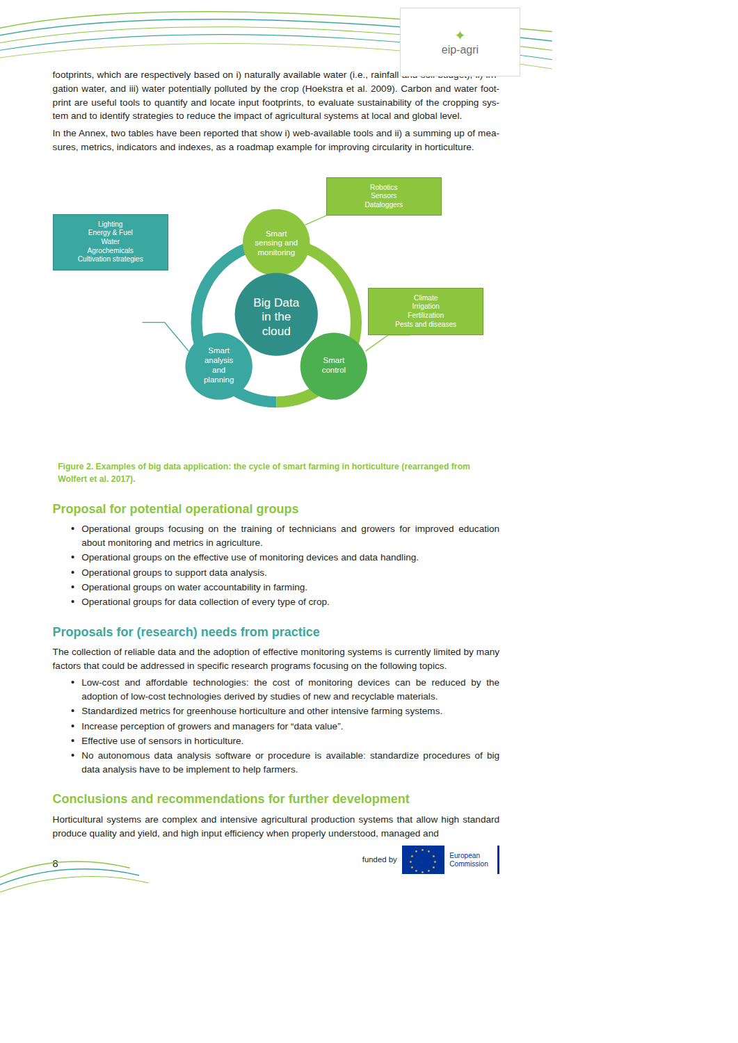✦
eip-agri
footprints, which are respectively based on i) naturally available water (i.e., rainfall and soil budget), ii) irrigation water, and iii) water potentially polluted by the crop (Hoekstra et al. 2009). Carbon and water footprint are useful tools to quantify and locate input footprints, to evaluate sustainability of the cropping system and to identify strategies to reduce the impact of agricultural systems at local and global level.
In the Annex, two tables have been reported that show i) web-available tools and ii) a summing up of measures, metrics, indicators and indexes, as a roadmap example for improving circularity in horticulture.
Smart sensing and monitoring Smart control Smart analysis and planning Big Data in the cloud
Robotics
Sensors
Dataloggers
Climate
Irrigation
Fertilization
Pests and diseases
Lighting
Energy & Fuel
Water
Agrochemicals
Cultivation strategies
Figure 2. Examples of big data application: the cycle of smart farming in horticulture (rearranged from Wolfert et al. 2017).
Proposal for potential operational groups
Operational groups focusing on the training of technicians and growers for improved education about monitoring and metrics in agriculture.
Operational groups on the effective use of monitoring devices and data handling.
Operational groups to support data analysis.
Operational groups on water accountability in farming.
Operational groups for data collection of every type of crop.
Proposals for (research) needs from practice
The collection of reliable data and the adoption of effective monitoring systems is currently limited by many factors that could be addressed in specific research programs focusing on the following topics.
Low-cost and affordable technologies: the cost of monitoring devices can be reduced by the adoption of low-cost technologies derived by studies of new and recyclable materials.
Standardized metrics for greenhouse horticulture and other intensive farming systems.
Increase perception of growers and managers for “data value”.
Effective use of sensors in horticulture.
No autonomous data analysis software or procedure is available: standardize procedures of big data analysis have to be implement to help farmers.
Conclusions and recommendations for further development
Horticultural systems are complex and intensive agricultural production systems that allow high standard produce quality and yield, and high input efficiency when properly understood, managed and
8
funded by ★ ★ ★ ★ ★ ★ ★ ★ ★ ★ ★ ★ European
Commission